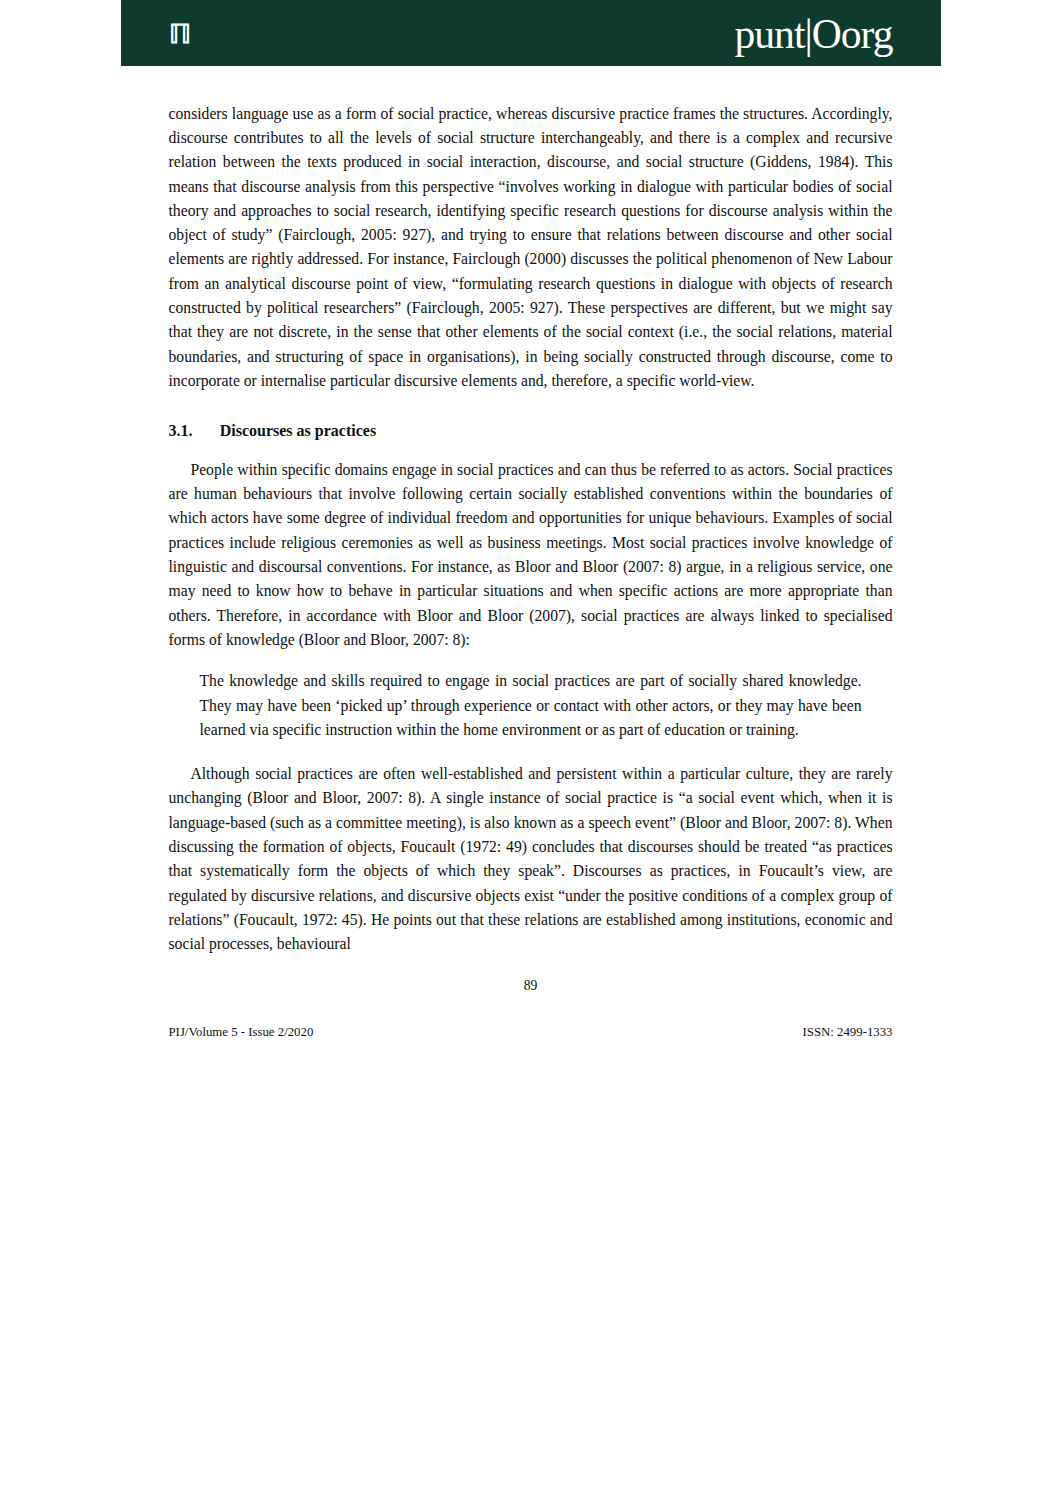ℿ
punt|Oorg
considers language use as a form of social practice, whereas discursive practice frames the structures. Accordingly, discourse contributes to all the levels of social structure interchangeably, and there is a complex and recursive relation between the texts produced in social interaction, discourse, and social structure (Giddens, 1984). This means that discourse analysis from this perspective “involves working in dialogue with particular bodies of social theory and approaches to social research, identifying specific research questions for discourse analysis within the object of study” (Fairclough, 2005: 927), and trying to ensure that relations between discourse and other social elements are rightly addressed. For instance, Fairclough (2000) discusses the political phenomenon of New Labour from an analytical discourse point of view, “formulating research questions in dialogue with objects of research constructed by political researchers” (Fairclough, 2005: 927). These perspectives are different, but we might say that they are not discrete, in the sense that other elements of the social context (i.e., the social relations, material boundaries, and structuring of space in organisations), in being socially constructed through discourse, come to incorporate or internalise particular discursive elements and, therefore, a specific world-view.
3.1. Discourses as practices
People within specific domains engage in social practices and can thus be referred to as actors. Social practices are human behaviours that involve following certain socially established conventions within the boundaries of which actors have some degree of individual freedom and opportunities for unique behaviours. Examples of social practices include religious ceremonies as well as business meetings. Most social practices involve knowledge of linguistic and discoursal conventions. For instance, as Bloor and Bloor (2007: 8) argue, in a religious service, one may need to know how to behave in particular situations and when specific actions are more appropriate than others. Therefore, in accordance with Bloor and Bloor (2007), social practices are always linked to specialised forms of knowledge (Bloor and Bloor, 2007: 8):
The knowledge and skills required to engage in social practices are part of socially shared knowledge. They may have been ‘picked up’ through experience or contact with other actors, or they may have been learned via specific instruction within the home environment or as part of education or training.
Although social practices are often well-established and persistent within a particular culture, they are rarely unchanging (Bloor and Bloor, 2007: 8). A single instance of social practice is “a social event which, when it is language-based (such as a committee meeting), is also known as a speech event” (Bloor and Bloor, 2007: 8). When discussing the formation of objects, Foucault (1972: 49) concludes that discourses should be treated “as practices that systematically form the objects of which they speak”. Discourses as practices, in Foucault’s view, are regulated by discursive relations, and discursive objects exist “under the positive conditions of a complex group of relations” (Foucault, 1972: 45). He points out that these relations are established among institutions, economic and social processes, behavioural
89
PIJ/Volume 5 - Issue 2/2020 ISSN: 2499-1333